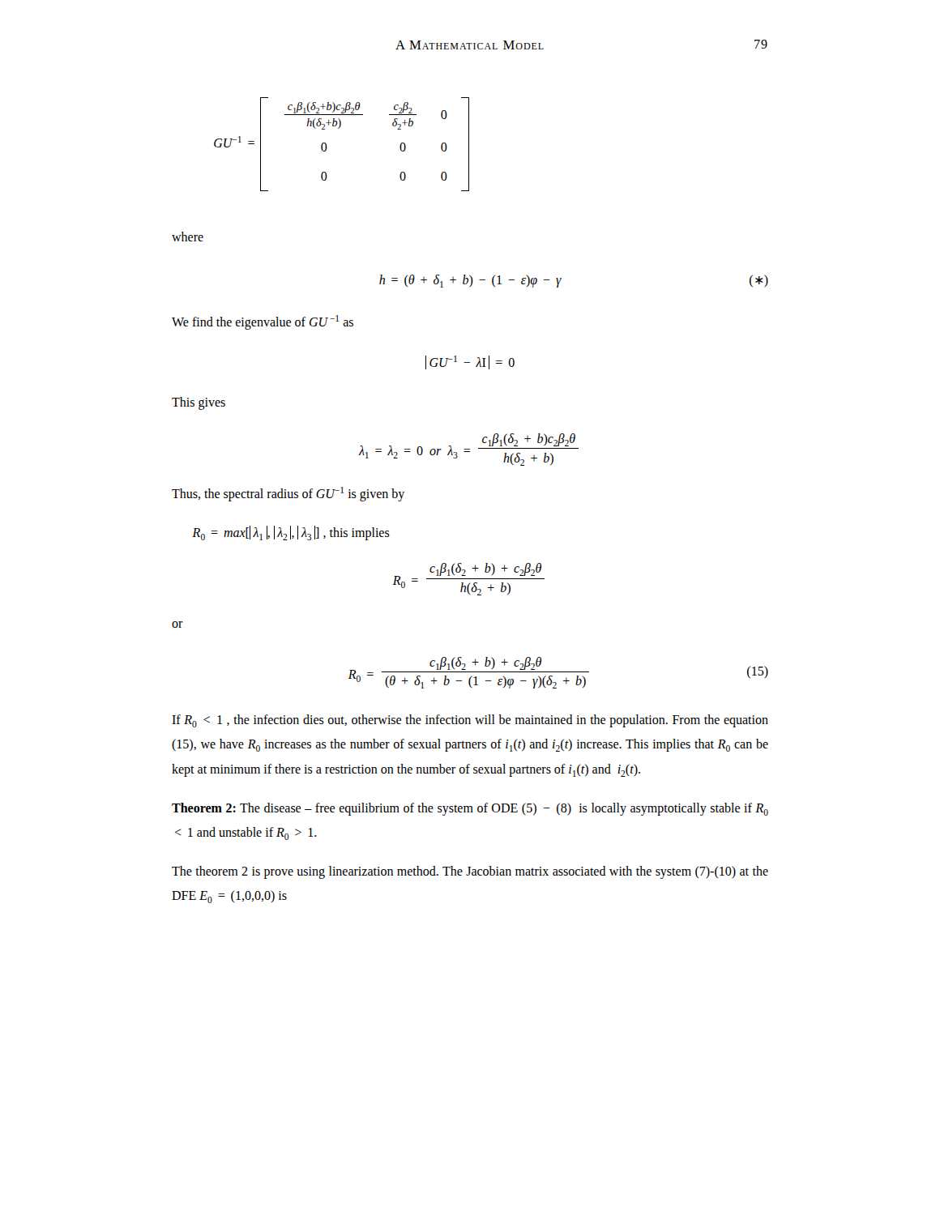A Mathematical Model 79
GU−1 =
| c 1 β 1 ( δ 2 + b ) c 2 β 2 θ h ( δ 2 + b ) | c 2 β 2 δ 2 + b | 0 |
| 0 | 0 | 0 |
| 0 | 0 | 0 |
where
h = (θ + δ1 + b) − (1 − ε)φ − γ (∗)
We find the eigenvalue of GU −1 as
GU−1 − λ I = 0
This gives
λ1 = λ2 = 0 or λ3 = c1β1(δ2 + b)c2β2θ h(δ2 + b)
Thus, the spectral radius of GU−1 is given by
R0 = max[λ1, λ2, λ3] , this implies
R0 = c1β1(δ2 + b) + c2β2θ h(δ2 + b)
or
R0 = c1β1(δ2 + b) + c2β2θ (θ + δ1 + b − (1 − ε)φ − γ)(δ2 + b) (15)
If R0 < 1 , the infection dies out, otherwise the infection will be maintained in the population. From the equation (15), we have R0 increases as the number of sexual partners of i1(t) and i2(t) increase. This implies that R0 can be kept at minimum if there is a restriction on the number of sexual partners of i1(t) and i2(t).
Theorem 2: The disease – free equilibrium of the system of ODE (5) − (8) is locally asymptotically stable if R0 < 1 and unstable if R0 > 1.
The theorem 2 is prove using linearization method. The Jacobian matrix associated with the system (7)-(10) at the DFE E0 = (1,0,0,0) is